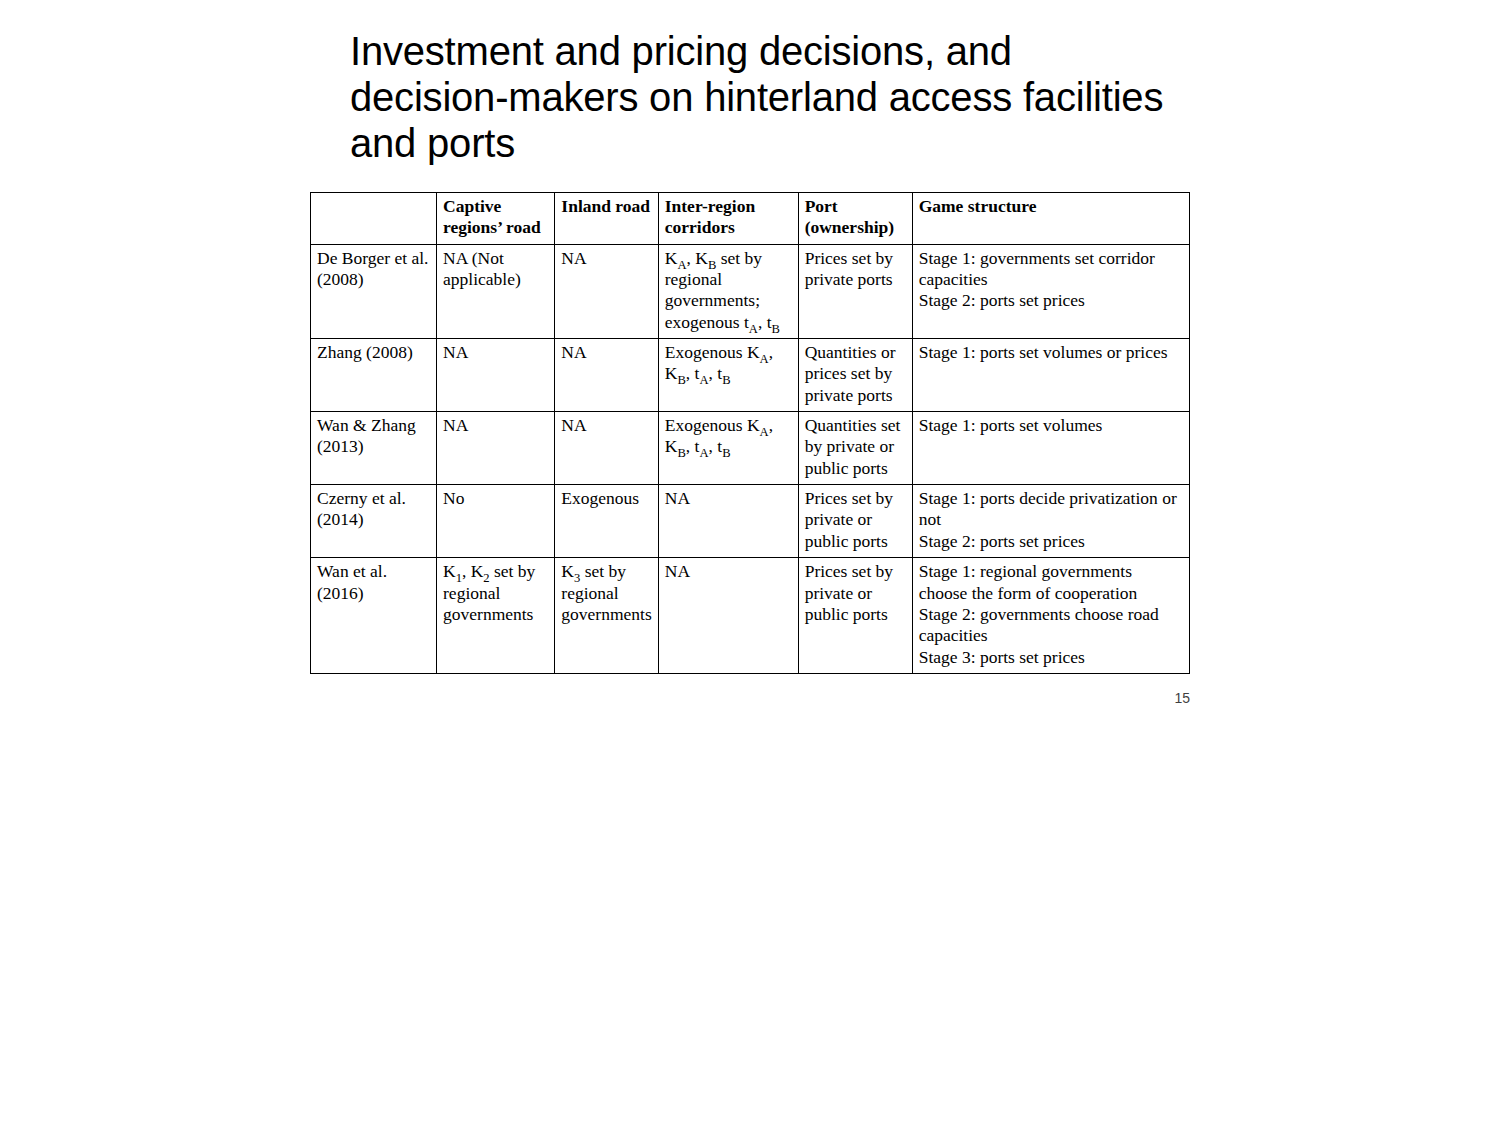Investment and pricing decisions, and decision-makers on hinterland access facilities and ports
| | Captive regions’ road | Inland road | Inter-region corridors | Port (ownership) | Game structure |
| --- | --- | --- | --- | --- | --- |
| De Borger et al. (2008) | NA (Not applicable) | NA | K A , K B set by regional governments; exogenous t A , t B | Prices set by private ports | Stage 1: governments set corridor capacities Stage 2: ports set prices |
| Zhang (2008) | NA | NA | Exogenous K A , K B , t A , t B | Quantities or prices set by private ports | Stage 1: ports set volumes or prices |
| Wan & Zhang (2013) | NA | NA | Exogenous K A , K B , t A , t B | Quantities set by private or public ports | Stage 1: ports set volumes |
| Czerny et al. (2014) | No | Exogenous | NA | Prices set by private or public ports | Stage 1: ports decide privatization or not Stage 2: ports set prices |
| Wan et al. (2016) | K 1 , K 2 set by regional governments | K 3 set by regional governments | NA | Prices set by private or public ports | Stage 1: regional governments choose the form of cooperation Stage 2: governments choose road capacities Stage 3: ports set prices |
15